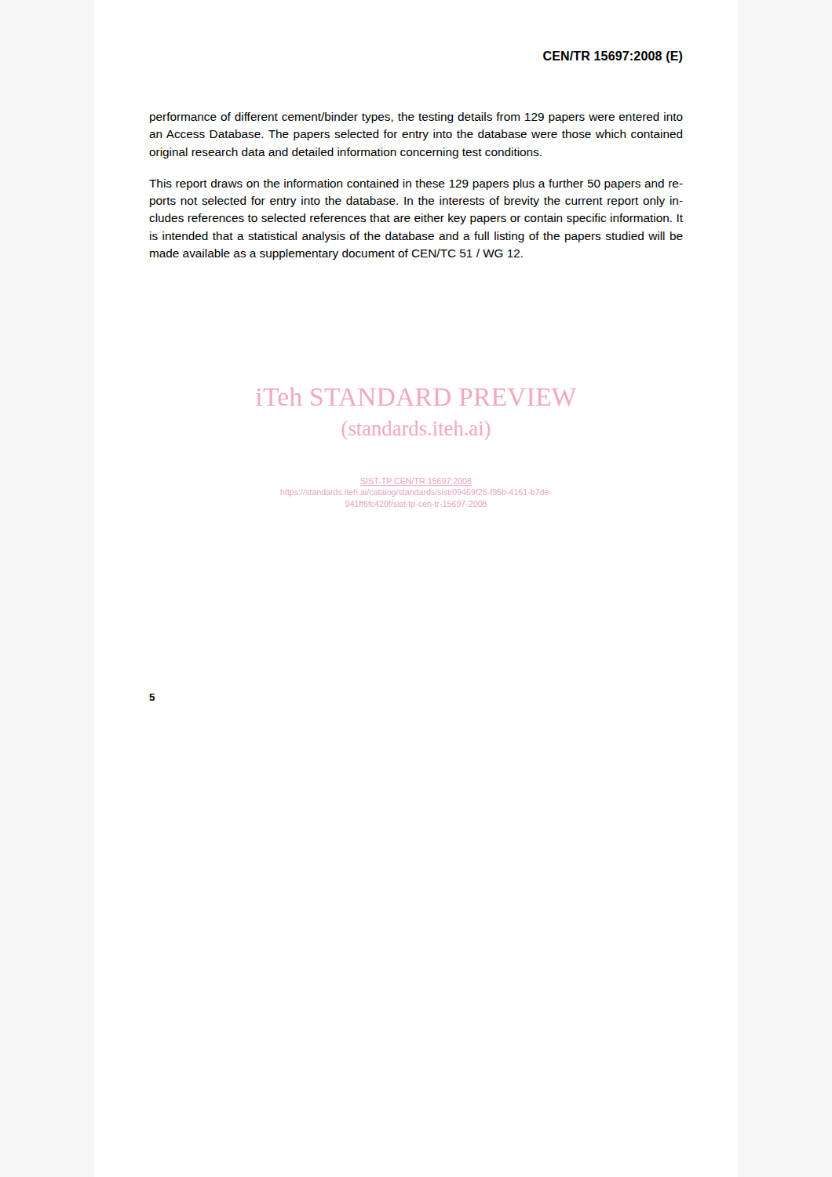CEN/TR 15697:2008 (E)
performance of different cement/binder types, the testing details from 129 papers were entered into an Access Database. The papers selected for entry into the database were those which contained original research data and detailed information concerning test conditions.
This report draws on the information contained in these 129 papers plus a further 50 papers and reports not selected for entry into the database. In the interests of brevity the current report only includes references to selected references that are either key papers or contain specific information. It is intended that a statistical analysis of the database and a full listing of the papers studied will be made available as a supplementary document of CEN/TC 51 / WG 12.
iTeh STANDARD PREVIEW
(standards.iteh.ai)
SIST-TP CEN/TR 15697:2008
https://standards.iteh.ai/catalog/standards/sist/09469f25-f95b-4161-b7de-
941ff6fc420f/sist-tp-cen-tr-15697-2008
5